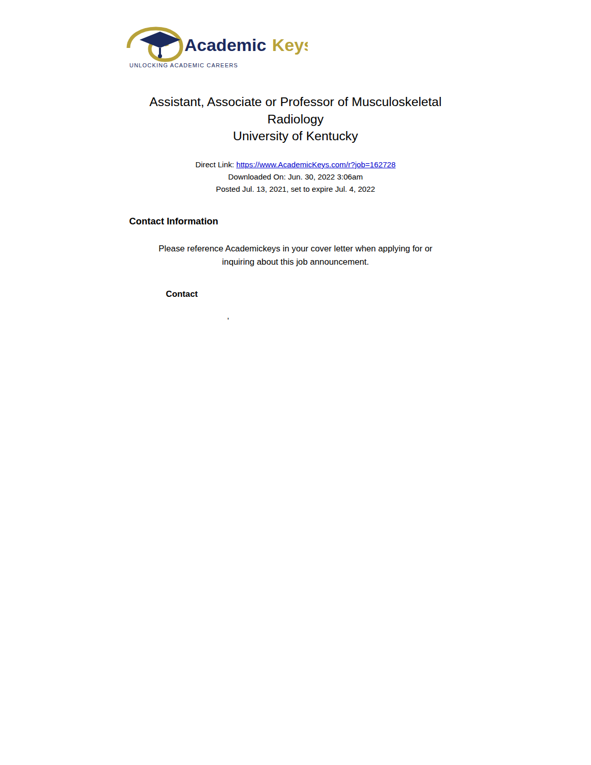Academic Keys UNLOCKING ACADEMIC CAREERS
Assistant, Associate or Professor of Musculoskeletal
Radiology
University of Kentucky
Direct Link: https://www.AcademicKeys.com/r?job=162728
Downloaded On: Jun. 30, 2022 3:06am
Posted Jul. 13, 2021, set to expire Jul. 4, 2022
Contact Information
Please reference Academickeys in your cover letter when applying for or inquiring about this job announcement.
Contact
,